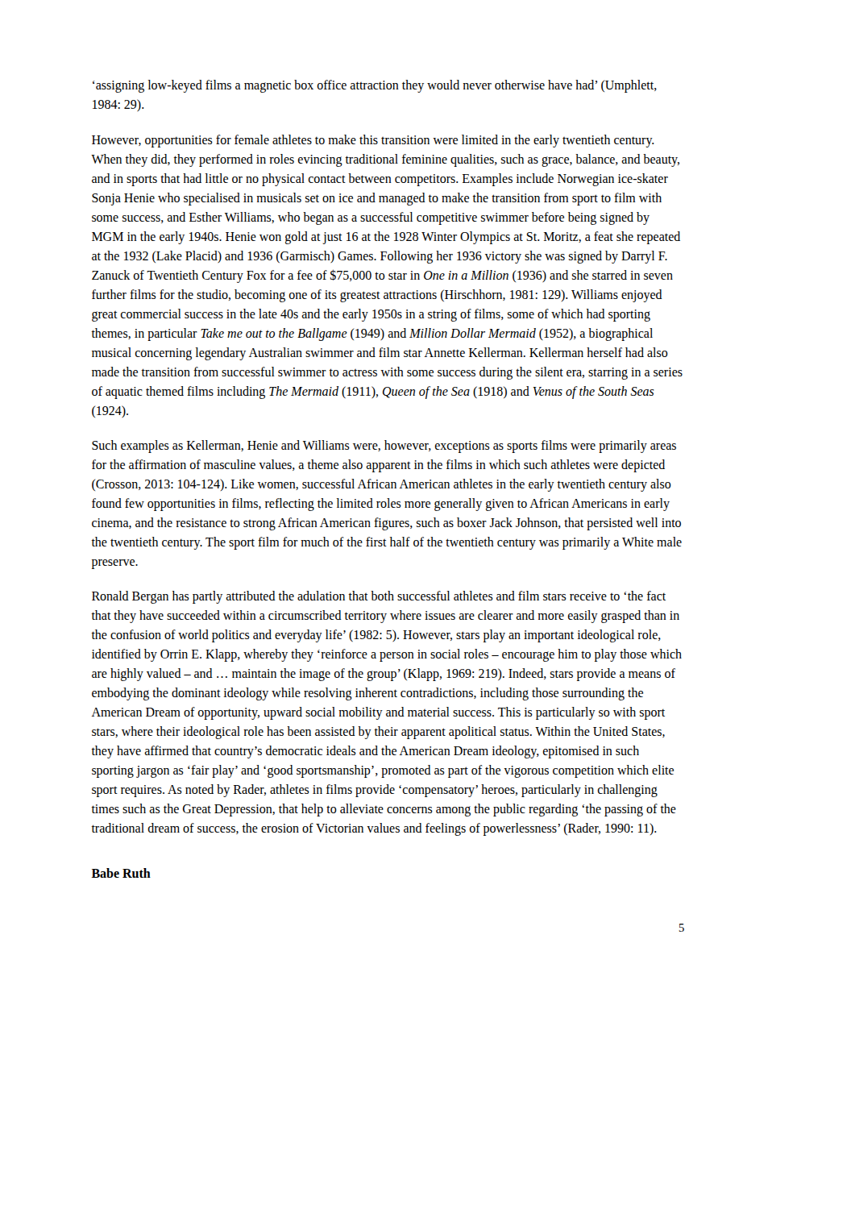‘assigning low-keyed films a magnetic box office attraction they would never otherwise have had’ (Umphlett, 1984: 29).
However, opportunities for female athletes to make this transition were limited in the early twentieth century. When they did, they performed in roles evincing traditional feminine qualities, such as grace, balance, and beauty, and in sports that had little or no physical contact between competitors. Examples include Norwegian ice-skater Sonja Henie who specialised in musicals set on ice and managed to make the transition from sport to film with some success, and Esther Williams, who began as a successful competitive swimmer before being signed by MGM in the early 1940s. Henie won gold at just 16 at the 1928 Winter Olympics at St. Moritz, a feat she repeated at the 1932 (Lake Placid) and 1936 (Garmisch) Games. Following her 1936 victory she was signed by Darryl F. Zanuck of Twentieth Century Fox for a fee of $75,000 to star in One in a Million (1936) and she starred in seven further films for the studio, becoming one of its greatest attractions (Hirschhorn, 1981: 129). Williams enjoyed great commercial success in the late 40s and the early 1950s in a string of films, some of which had sporting themes, in particular Take me out to the Ballgame (1949) and Million Dollar Mermaid (1952), a biographical musical concerning legendary Australian swimmer and film star Annette Kellerman. Kellerman herself had also made the transition from successful swimmer to actress with some success during the silent era, starring in a series of aquatic themed films including The Mermaid (1911), Queen of the Sea (1918) and Venus of the South Seas (1924).
Such examples as Kellerman, Henie and Williams were, however, exceptions as sports films were primarily areas for the affirmation of masculine values, a theme also apparent in the films in which such athletes were depicted (Crosson, 2013: 104-124). Like women, successful African American athletes in the early twentieth century also found few opportunities in films, reflecting the limited roles more generally given to African Americans in early cinema, and the resistance to strong African American figures, such as boxer Jack Johnson, that persisted well into the twentieth century. The sport film for much of the first half of the twentieth century was primarily a White male preserve.
Ronald Bergan has partly attributed the adulation that both successful athletes and film stars receive to ‘the fact that they have succeeded within a circumscribed territory where issues are clearer and more easily grasped than in the confusion of world politics and everyday life’ (1982: 5). However, stars play an important ideological role, identified by Orrin E. Klapp, whereby they ‘reinforce a person in social roles – encourage him to play those which are highly valued – and … maintain the image of the group’ (Klapp, 1969: 219). Indeed, stars provide a means of embodying the dominant ideology while resolving inherent contradictions, including those surrounding the American Dream of opportunity, upward social mobility and material success. This is particularly so with sport stars, where their ideological role has been assisted by their apparent apolitical status. Within the United States, they have affirmed that country’s democratic ideals and the American Dream ideology, epitomised in such sporting jargon as ‘fair play’ and ‘good sportsmanship’, promoted as part of the vigorous competition which elite sport requires. As noted by Rader, athletes in films provide ‘compensatory’ heroes, particularly in challenging times such as the Great Depression, that help to alleviate concerns among the public regarding ‘the passing of the traditional dream of success, the erosion of Victorian values and feelings of powerlessness’ (Rader, 1990: 11).
Babe Ruth
5